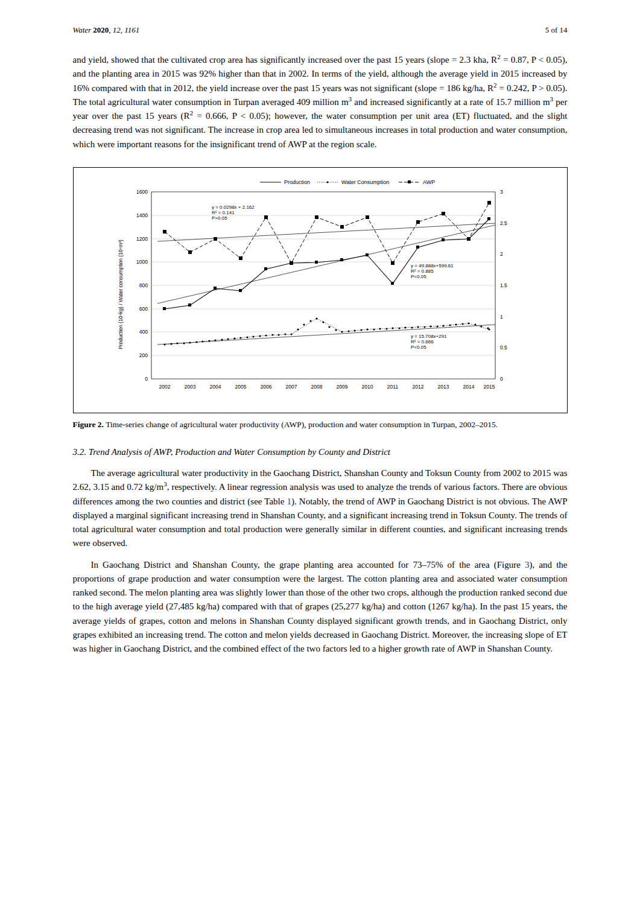Water 2020, 12, 1161
5 of 14
and yield, showed that the cultivated crop area has significantly increased over the past 15 years (slope = 2.3 kha, R2 = 0.87, P < 0.05), and the planting area in 2015 was 92% higher than that in 2002. In terms of the yield, although the average yield in 2015 increased by 16% compared with that in 2012, the yield increase over the past 15 years was not significant (slope = 186 kg/ha, R2 = 0.242, P > 0.05). The total agricultural water consumption in Turpan averaged 409 million m3 and increased significantly at a rate of 15.7 million m3 per year over the past 15 years (R2 = 0.666, P < 0.05); however, the water consumption per unit area (ET) fluctuated, and the slight decreasing trend was not significant. The increase in crop area led to simultaneous increases in total production and water consumption, which were important reasons for the insignificant trend of AWP at the region scale.
Production Water Consumption AWP 0 200 400 600 800 1000 1200 1400 1600 0 0.5 1 1.5 2 2.5 3 Production (10⁴kg) / Water consumption (10⁴m³) 2002 2003 2004 2005 2006 2007 2008 2009 2010 2011 2012 2013 2014 2015 y = 49.888x+599.61 R² = 0.885 P<0.05 y = 0.0298x + 2.162 R² = 0.141 P>0.05 y = 15.708x+291 R² = 0.666 P<0.05
Figure 2. Time-series change of agricultural water productivity (AWP), production and water consumption in Turpan, 2002–2015.
3.2. Trend Analysis of AWP, Production and Water Consumption by County and District
The average agricultural water productivity in the Gaochang District, Shanshan County and Toksun County from 2002 to 2015 was 2.62, 3.15 and 0.72 kg/m3, respectively. A linear regression analysis was used to analyze the trends of various factors. There are obvious differences among the two counties and district (see Table 1). Notably, the trend of AWP in Gaochang District is not obvious. The AWP displayed a marginal significant increasing trend in Shanshan County, and a significant increasing trend in Toksun County. The trends of total agricultural water consumption and total production were generally similar in different counties, and significant increasing trends were observed.
In Gaochang District and Shanshan County, the grape planting area accounted for 73–75% of the area (Figure 3), and the proportions of grape production and water consumption were the largest. The cotton planting area and associated water consumption ranked second. The melon planting area was slightly lower than those of the other two crops, although the production ranked second due to the high average yield (27,485 kg/ha) compared with that of grapes (25,277 kg/ha) and cotton (1267 kg/ha). In the past 15 years, the average yields of grapes, cotton and melons in Shanshan County displayed significant growth trends, and in Gaochang District, only grapes exhibited an increasing trend. The cotton and melon yields decreased in Gaochang District. Moreover, the increasing slope of ET was higher in Gaochang District, and the combined effect of the two factors led to a higher growth rate of AWP in Shanshan County.